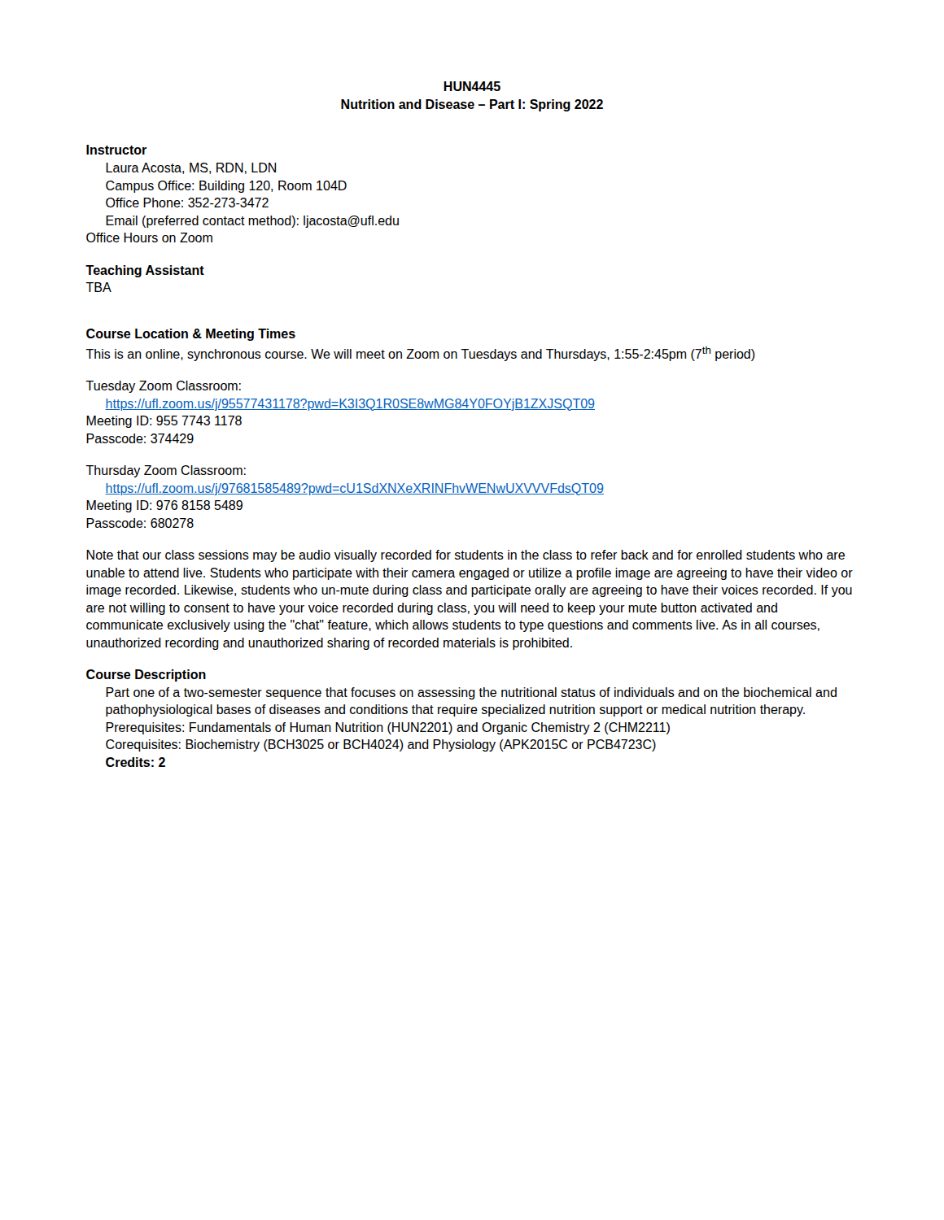HUN4445
Nutrition and Disease – Part I: Spring 2022
Instructor
Laura Acosta, MS, RDN, LDN
Campus Office: Building 120, Room 104D
Office Phone: 352-273-3472
Email (preferred contact method): ljacosta@ufl.edu
Office Hours on Zoom
Teaching Assistant
TBA
Course Location & Meeting Times
This is an online, synchronous course. We will meet on Zoom on Tuesdays and Thursdays, 1:55-2:45pm (7th period)
Tuesday Zoom Classroom:
https://ufl.zoom.us/j/95577431178?pwd=K3I3Q1R0SE8wMG84Y0FOYjB1ZXJSQT09
Meeting ID: 955 7743 1178
Passcode: 374429
Thursday Zoom Classroom:
https://ufl.zoom.us/j/97681585489?pwd=cU1SdXNXeXRINFhvWENwUXVVVFdsQT09
Meeting ID: 976 8158 5489
Passcode: 680278
Note that our class sessions may be audio visually recorded for students in the class to refer back and for enrolled students who are unable to attend live. Students who participate with their camera engaged or utilize a profile image are agreeing to have their video or image recorded. Likewise, students who un-mute during class and participate orally are agreeing to have their voices recorded. If you are not willing to consent to have your voice recorded during class, you will need to keep your mute button activated and communicate exclusively using the "chat" feature, which allows students to type questions and comments live. As in all courses, unauthorized recording and unauthorized sharing of recorded materials is prohibited.
Course Description
Part one of a two-semester sequence that focuses on assessing the nutritional status of individuals and on the biochemical and pathophysiological bases of diseases and conditions that require specialized nutrition support or medical nutrition therapy.
Prerequisites: Fundamentals of Human Nutrition (HUN2201) and Organic Chemistry 2 (CHM2211)
Corequisites: Biochemistry (BCH3025 or BCH4024) and Physiology (APK2015C or PCB4723C)
Credits: 2